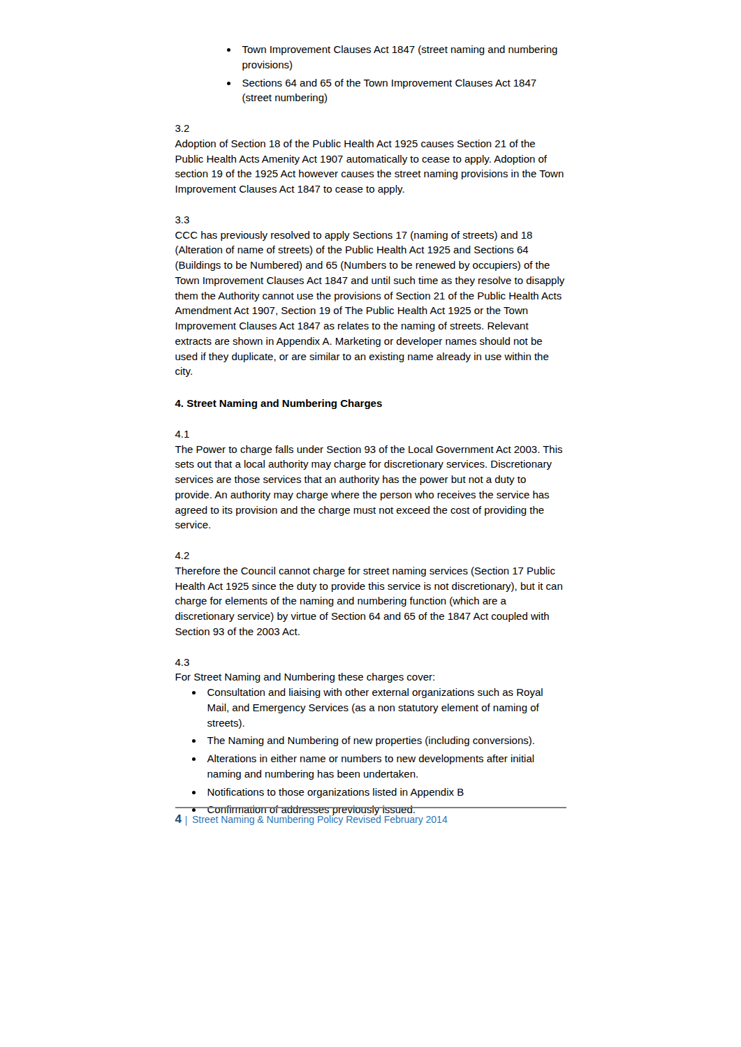Town Improvement Clauses Act 1847 (street naming and numbering provisions)
Sections 64 and 65 of the Town Improvement Clauses Act 1847 (street numbering)
3.2
Adoption of Section 18 of the Public Health Act 1925 causes Section 21 of the Public Health Acts Amenity Act 1907 automatically to cease to apply. Adoption of section 19 of the 1925 Act however causes the street naming provisions in the Town Improvement Clauses Act 1847 to cease to apply.
3.3
CCC has previously resolved to apply Sections 17 (naming of streets) and 18 (Alteration of name of streets) of the Public Health Act 1925 and Sections 64 (Buildings to be Numbered) and 65 (Numbers to be renewed by occupiers) of the Town Improvement Clauses Act 1847 and until such time as they resolve to disapply them the Authority cannot use the provisions of Section 21 of the Public Health Acts Amendment Act 1907, Section 19 of The Public Health Act 1925 or the Town Improvement Clauses Act 1847 as relates to the naming of streets. Relevant extracts are shown in Appendix A. Marketing or developer names should not be used if they duplicate, or are similar to an existing name already in use within the city.
4. Street Naming and Numbering Charges
4.1
The Power to charge falls under Section 93 of the Local Government Act 2003. This sets out that a local authority may charge for discretionary services. Discretionary services are those services that an authority has the power but not a duty to provide. An authority may charge where the person who receives the service has agreed to its provision and the charge must not exceed the cost of providing the service.
4.2
Therefore the Council cannot charge for street naming services (Section 17 Public Health Act 1925 since the duty to provide this service is not discretionary), but it can charge for elements of the naming and numbering function (which are a discretionary service) by virtue of Section 64 and 65 of the 1847 Act coupled with Section 93 of the 2003 Act.
4.3
For Street Naming and Numbering these charges cover:
Consultation and liaising with other external organizations such as Royal Mail, and Emergency Services (as a non statutory element of naming of streets).
The Naming and Numbering of new properties (including conversions).
Alterations in either name or numbers to new developments after initial naming and numbering has been undertaken.
Notifications to those organizations listed in Appendix B
Confirmation of addresses previously issued.
4 Street Naming & Numbering Policy Revised February 2014